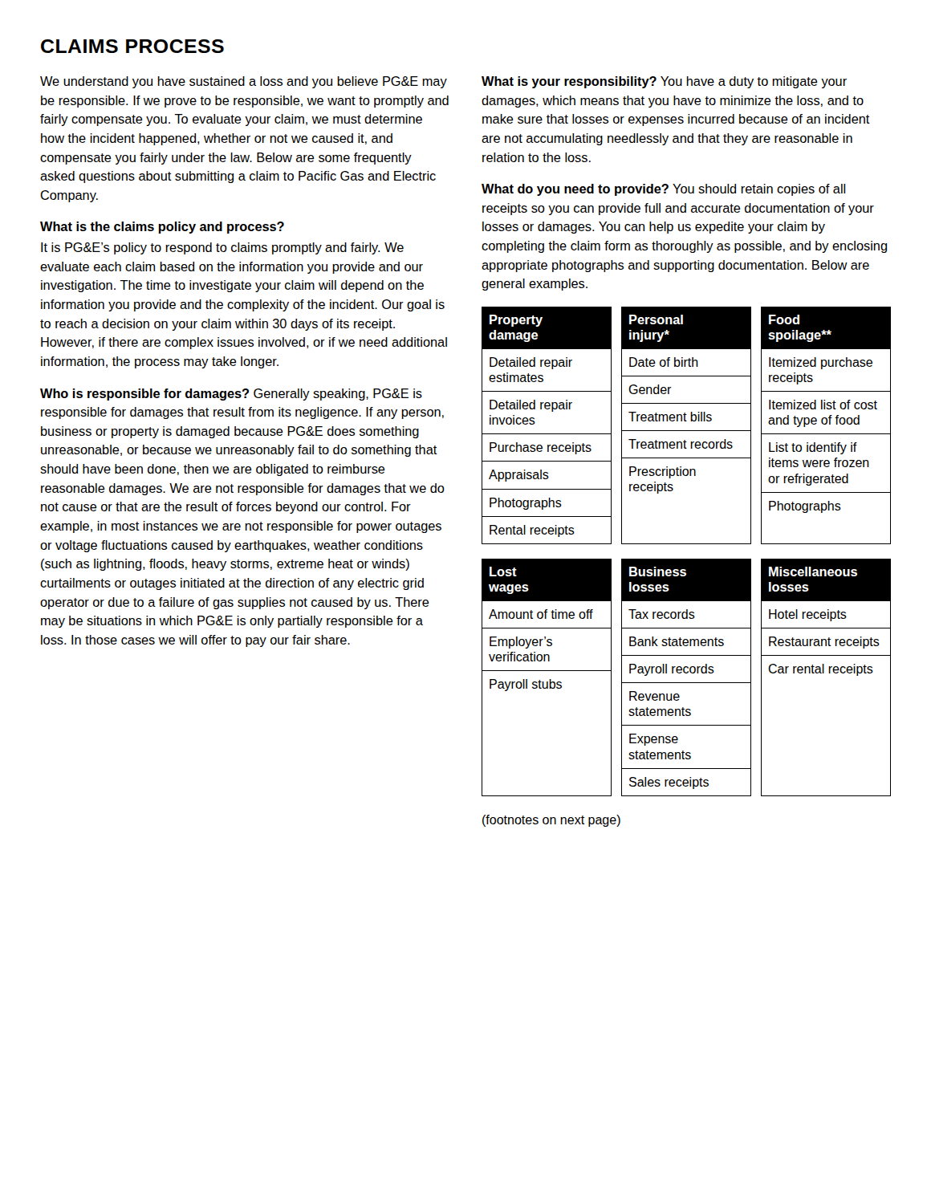CLAIMS PROCESS
We understand you have sustained a loss and you believe PG&E may be responsible. If we prove to be responsible, we want to promptly and fairly compensate you. To evaluate your claim, we must determine how the incident happened, whether or not we caused it, and compensate you fairly under the law. Below are some frequently asked questions about submitting a claim to Pacific Gas and Electric Company.
What is the claims policy and process?
It is PG&E’s policy to respond to claims promptly and fairly. We evaluate each claim based on the information you provide and our investigation. The time to investigate your claim will depend on the information you provide and the complexity of the incident. Our goal is to reach a decision on your claim within 30 days of its receipt. However, if there are complex issues involved, or if we need additional information, the process may take longer.
Who is responsible for damages? Generally speaking, PG&E is responsible for damages that result from its negligence. If any person, business or property is damaged because PG&E does something unreasonable, or because we unreasonably fail to do something that should have been done, then we are obligated to reimburse reasonable damages. We are not responsible for damages that we do not cause or that are the result of forces beyond our control. For example, in most instances we are not responsible for power outages or voltage fluctuations caused by earthquakes, weather conditions (such as lightning, floods, heavy storms, extreme heat or winds) curtailments or outages initiated at the direction of any electric grid operator or due to a failure of gas supplies not caused by us. There may be situations in which PG&E is only partially responsible for a loss. In those cases we will offer to pay our fair share.
What is your responsibility? You have a duty to mitigate your damages, which means that you have to minimize the loss, and to make sure that losses or expenses incurred because of an incident are not accumulating needlessly and that they are reasonable in relation to the loss.
What do you need to provide? You should retain copies of all receipts so you can provide full and accurate documentation of your losses or damages. You can help us expedite your claim by completing the claim form as thoroughly as possible, and by enclosing appropriate photographs and supporting documentation. Below are general examples.
Property
damage
Detailed repair estimates
Detailed repair invoices
Purchase receipts
Appraisals
Photographs
Rental receipts
Personal
injury*
Date of birth
Gender
Treatment bills
Treatment records
Prescription receipts
Food
spoilage**
Itemized purchase receipts
Itemized list of cost and type of food
List to identify if items were frozen or refrigerated
Photographs
Lost
wages
Amount of time off
Employer’s verification
Payroll stubs
Business
losses
Tax records
Bank statements
Payroll records
Revenue statements
Expense statements
Sales receipts
Miscellaneous
losses
Hotel receipts
Restaurant receipts
Car rental receipts
(footnotes on next page)